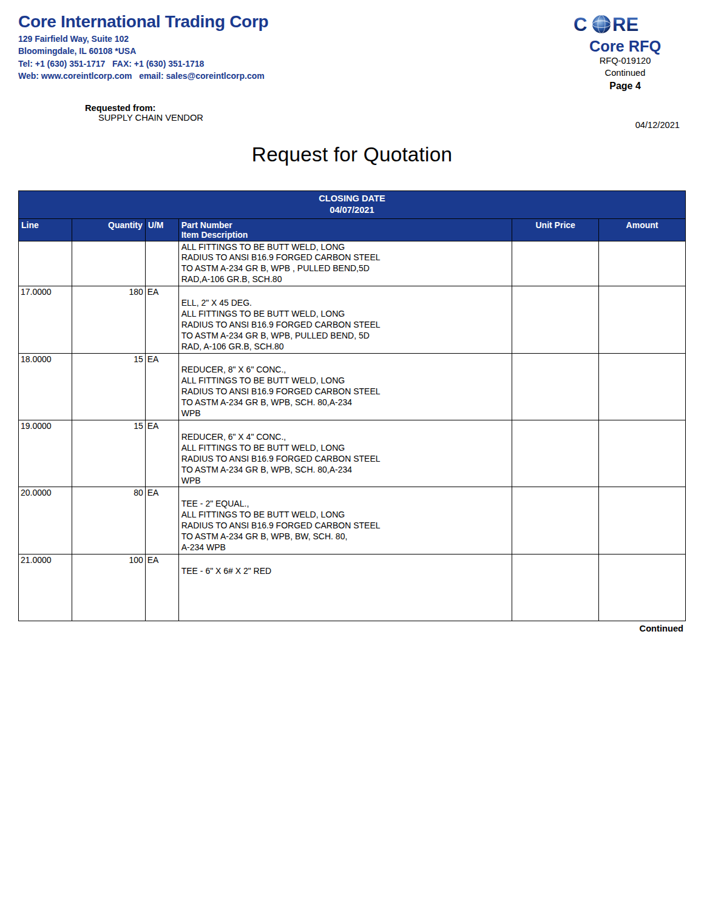Core International Trading Corp
129 Fairfield Way, Suite 102
Bloomingdale, IL 60108 *USA
Tel: +1 (630) 351-1717 FAX: +1 (630) 351-1718
Web: www.coreintlcorp.com email: sales@coreintlcorp.com
C RE
Core RFQ
RFQ-019120
Continued
Page 4
Requested from:
SUPPLY CHAIN VENDOR
04/12/2021
Request for Quotation
| CLOSING DATE 04/07/2021 |
| --- |
| Line | Quantity | U/M | Part Number Item Description | Unit Price | Amount |
| | | | ALL FITTINGS TO BE BUTT WELD, LONG RADIUS TO ANSI B16.9 FORGED CARBON STEEL TO ASTM A-234 GR B, WPB , PULLED BEND,5D RAD,A-106 GR.B, SCH.80 | | |
| 17.0000 | 180 | EA | ELL, 2" X 45 DEG. ALL FITTINGS TO BE BUTT WELD, LONG RADIUS TO ANSI B16.9 FORGED CARBON STEEL TO ASTM A-234 GR B, WPB, PULLED BEND, 5D RAD, A-106 GR.B, SCH.80 | | |
| 18.0000 | 15 | EA | REDUCER, 8" X 6" CONC., ALL FITTINGS TO BE BUTT WELD, LONG RADIUS TO ANSI B16.9 FORGED CARBON STEEL TO ASTM A-234 GR B, WPB, SCH. 80,A-234 WPB | | |
| 19.0000 | 15 | EA | REDUCER, 6" X 4" CONC., ALL FITTINGS TO BE BUTT WELD, LONG RADIUS TO ANSI B16.9 FORGED CARBON STEEL TO ASTM A-234 GR B, WPB, SCH. 80,A-234 WPB | | |
| 20.0000 | 80 | EA | TEE - 2" EQUAL., ALL FITTINGS TO BE BUTT WELD, LONG RADIUS TO ANSI B16.9 FORGED CARBON STEEL TO ASTM A-234 GR B, WPB, BW, SCH. 80, A-234 WPB | | |
| 21.0000 | 100 | EA | TEE - 6" X 6# X 2" RED | | |
Continued